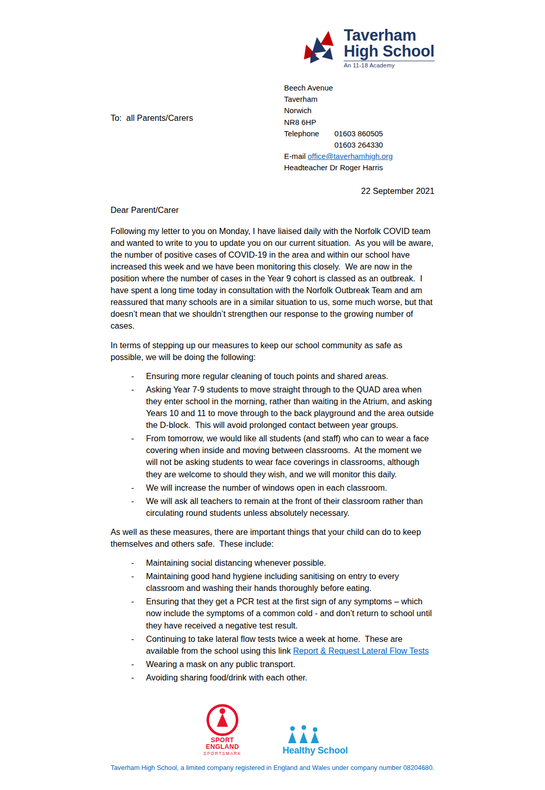Taverham High School
An 11-18 Academy
To: all Parents/Carers
Beech Avenue
Taverham
Norwich
NR8 6HP
Telephone 01603 860505
01603 264330
E-mail office@taverhamhigh.org
Headteacher Dr Roger Harris
22 September 2021
Dear Parent/Carer
Following my letter to you on Monday, I have liaised daily with the Norfolk COVID team and wanted to write to you to update you on our current situation. As you will be aware, the number of positive cases of COVID-19 in the area and within our school have increased this week and we have been monitoring this closely. We are now in the position where the number of cases in the Year 9 cohort is classed as an outbreak. I have spent a long time today in consultation with the Norfolk Outbreak Team and am reassured that many schools are in a similar situation to us, some much worse, but that doesn’t mean that we shouldn’t strengthen our response to the growing number of cases.
In terms of stepping up our measures to keep our school community as safe as possible, we will be doing the following:
Ensuring more regular cleaning of touch points and shared areas.
Asking Year 7-9 students to move straight through to the QUAD area when they enter school in the morning, rather than waiting in the Atrium, and asking Years 10 and 11 to move through to the back playground and the area outside the D-block. This will avoid prolonged contact between year groups.
From tomorrow, we would like all students (and staff) who can to wear a face covering when inside and moving between classrooms. At the moment we will not be asking students to wear face coverings in classrooms, although they are welcome to should they wish, and we will monitor this daily.
We will increase the number of windows open in each classroom.
We will ask all teachers to remain at the front of their classroom rather than circulating round students unless absolutely necessary.
As well as these measures, there are important things that your child can do to keep themselves and others safe. These include:
Maintaining social distancing whenever possible.
Maintaining good hand hygiene including sanitising on entry to every classroom and washing their hands thoroughly before eating.
Ensuring that they get a PCR test at the first sign of any symptoms – which now include the symptoms of a common cold - and don’t return to school until they have received a negative test result.
Continuing to take lateral flow tests twice a week at home. These are available from the school using this link Report & Request Lateral Flow Tests
Wearing a mask on any public transport.
Avoiding sharing food/drink with each other.
SPORT
ENGLAND
SPORTSMARK
Healthy School
Taverham High School, a limited company registered in England and Wales under company number 08204680.